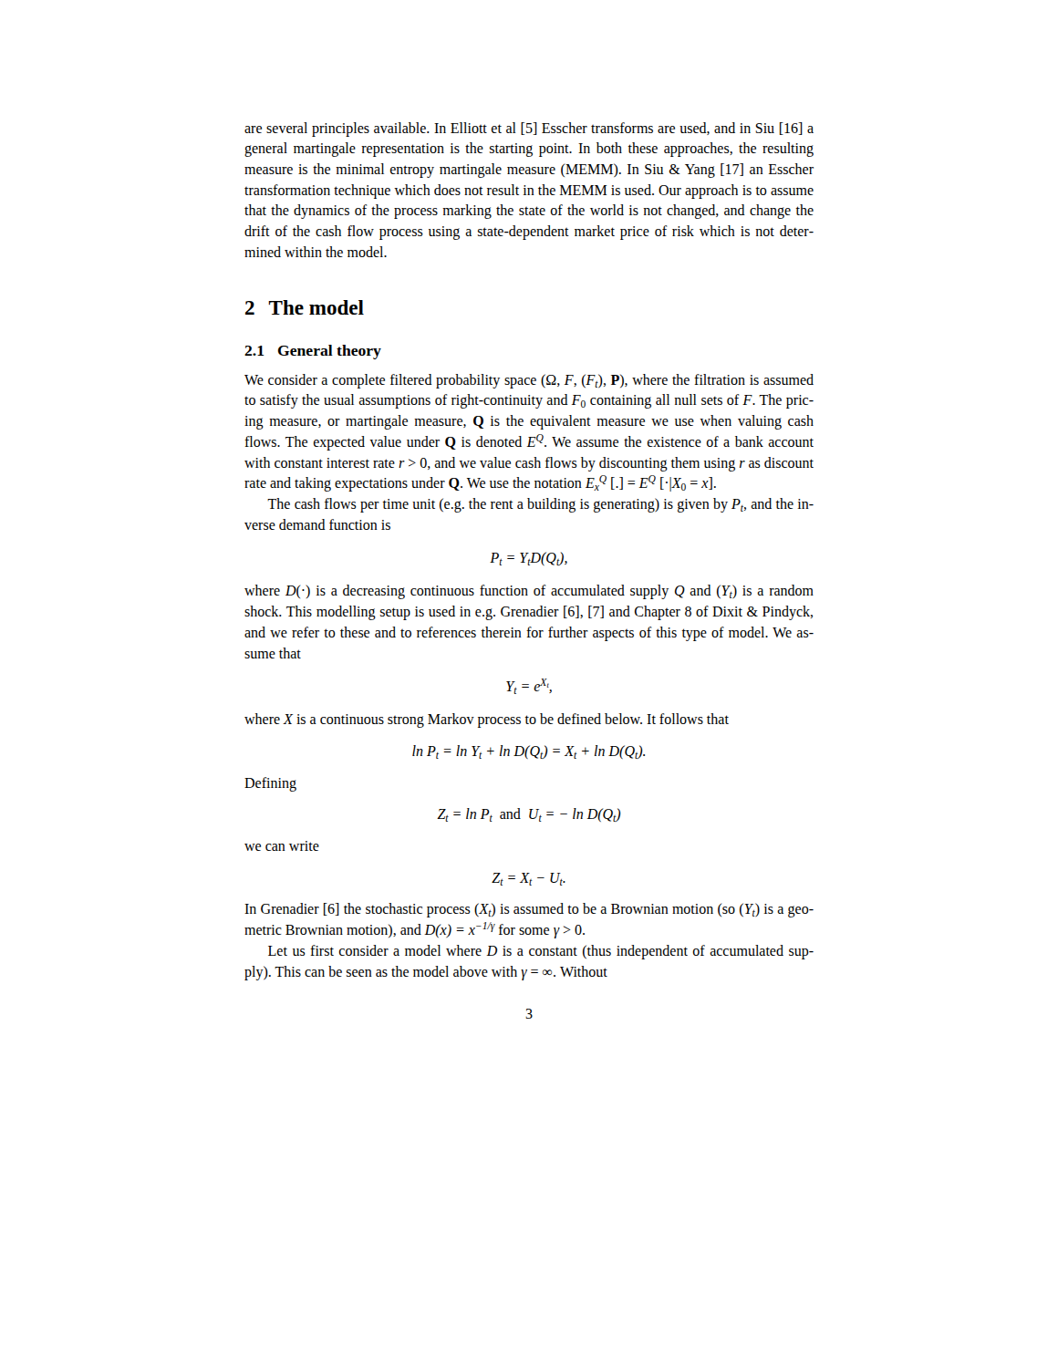are several principles available. In Elliott et al [5] Esscher transforms are used, and in Siu [16] a general martingale representation is the starting point. In both these approaches, the resulting measure is the minimal entropy martingale measure (MEMM). In Siu & Yang [17] an Esscher transformation technique which does not result in the MEMM is used. Our approach is to assume that the dynamics of the process marking the state of the world is not changed, and change the drift of the cash flow process using a state-dependent market price of risk which is not determined within the model.
2 The model
2.1 General theory
We consider a complete filtered probability space (Ω, F, (Ft), P), where the filtration is assumed to satisfy the usual assumptions of right-continuity and F0 containing all null sets of F. The pricing measure, or martingale measure, Q is the equivalent measure we use when valuing cash flows. The expected value under Q is denoted EQ. We assume the existence of a bank account with constant interest rate r > 0, and we value cash flows by discounting them using r as discount rate and taking expectations under Q. We use the notation ExQ [.] = EQ [·|X0 = x].
The cash flows per time unit (e.g. the rent a building is generating) is given by Pt, and the inverse demand function is
Pt = YtD(Qt),
where D(·) is a decreasing continuous function of accumulated supply Q and (Yt) is a random shock. This modelling setup is used in e.g. Grenadier [6], [7] and Chapter 8 of Dixit & Pindyck, and we refer to these and to references therein for further aspects of this type of model. We assume that
Yt = eXt,
where X is a continuous strong Markov process to be defined below. It follows that
ln Pt = ln Yt + ln D(Qt) = Xt + ln D(Qt).
Defining
Zt = ln Pt and Ut = − ln D(Qt)
we can write
Zt = Xt − Ut.
In Grenadier [6] the stochastic process (Xt) is assumed to be a Brownian motion (so (Yt) is a geometric Brownian motion), and D(x) = x−1/γ for some γ > 0.
Let us first consider a model where D is a constant (thus independent of accumulated supply). This can be seen as the model above with γ = ∞. Without
3